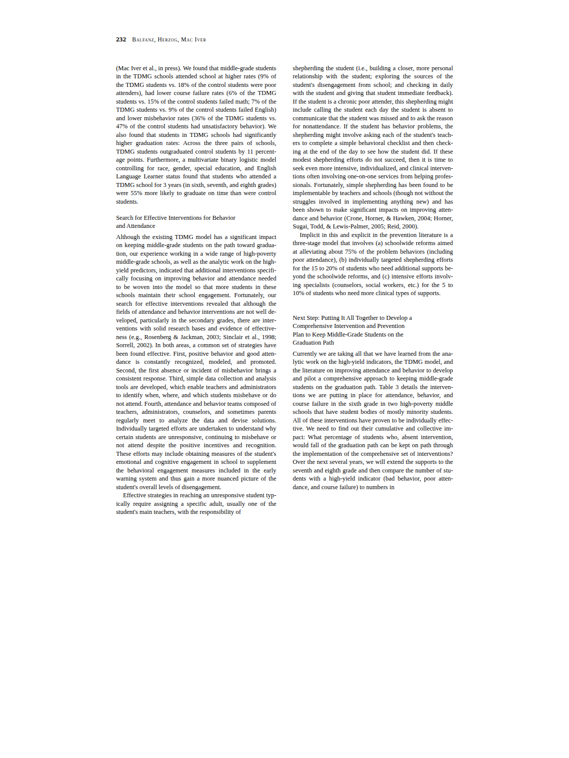232 Balfanz, Herzog, Mac Iver
(Mac Iver et al., in press). We found that middle-grade students in the TDMG schools attended school at higher rates (9% of the TDMG students vs. 18% of the control students were poor attenders), had lower course failure rates (6% of the TDMG students vs. 15% of the control students failed math; 7% of the TDMG students vs. 9% of the control students failed English) and lower misbehavior rates (36% of the TDMG students vs. 47% of the control students had unsatisfactory behavior). We also found that students in TDMG schools had significantly higher graduation rates: Across the three pairs of schools, TDMG students outgraduated control students by 11 percentage points. Furthermore, a multivariate binary logistic model controlling for race, gender, special education, and English Language Learner status found that students who attended a TDMG school for 3 years (in sixth, seventh, and eighth grades) were 55% more likely to graduate on time than were control students.
Search for Effective Interventions for Behavior
and Attendance
Although the existing TDMG model has a significant impact on keeping middle-grade students on the path toward graduation, our experience working in a wide range of high-poverty middle-grade schools, as well as the analytic work on the high-yield predictors, indicated that additional interventions specifically focusing on improving behavior and attendance needed to be woven into the model so that more students in these schools maintain their school engagement. Fortunately, our search for effective interventions revealed that although the fields of attendance and behavior interventions are not well developed, particularly in the secondary grades, there are interventions with solid research bases and evidence of effectiveness (e.g., Rosenberg & Jackman, 2003; Sinclair et al., 1998; Sorrell, 2002). In both areas, a common set of strategies have been found effective. First, positive behavior and good attendance is constantly recognized, modeled, and promoted. Second, the first absence or incident of misbehavior brings a consistent response. Third, simple data collection and analysis tools are developed, which enable teachers and administrators to identify when, where, and which students misbehave or do not attend. Fourth, attendance and behavior teams composed of teachers, administrators, counselors, and sometimes parents regularly meet to analyze the data and devise solutions. Individually targeted efforts are undertaken to understand why certain students are unresponsive, continuing to misbehave or not attend despite the positive incentives and recognition. These efforts may include obtaining measures of the student's emotional and cognitive engagement in school to supplement the behavioral engagement measures included in the early warning system and thus gain a more nuanced picture of the student's overall levels of disengagement.
Effective strategies in reaching an unresponsive student typically require assigning a specific adult, usually one of the student's main teachers, with the responsibility of
shepherding the student (i.e., building a closer, more personal relationship with the student; exploring the sources of the student's disengagement from school; and checking in daily with the student and giving that student immediate feedback). If the student is a chronic poor attender, this shepherding might include calling the student each day the student is absent to communicate that the student was missed and to ask the reason for nonattendance. If the student has behavior problems, the shepherding might involve asking each of the student's teachers to complete a simple behavioral checklist and then checking at the end of the day to see how the student did. If these modest shepherding efforts do not succeed, then it is time to seek even more intensive, individualized, and clinical interventions often involving one-on-one services from helping professionals. Fortunately, simple shepherding has been found to be implementable by teachers and schools (though not without the struggles involved in implementing anything new) and has been shown to make significant impacts on improving attendance and behavior (Crone, Horner, & Hawken, 2004; Horner, Sugai, Todd, & Lewis-Palmer, 2005; Reid, 2000).
Implicit in this and explicit in the prevention literature is a three-stage model that involves (a) schoolwide reforms aimed at alleviating about 75% of the problem behaviors (including poor attendance), (b) individually targeted shepherding efforts for the 15 to 20% of students who need additional supports beyond the schoolwide reforms, and (c) intensive efforts involving specialists (counselors, social workers, etc.) for the 5 to 10% of students who need more clinical types of supports.
Next Step: Putting It All Together to Develop a
Comprehensive Intervention and Prevention
Plan to Keep Middle-Grade Students on the
Graduation Path
Currently we are taking all that we have learned from the analytic work on the high-yield indicators, the TDMG model, and the literature on improving attendance and behavior to develop and pilot a comprehensive approach to keeping middle-grade students on the graduation path. Table 3 details the interventions we are putting in place for attendance, behavior, and course failure in the sixth grade in two high-poverty middle schools that have student bodies of mostly minority students. All of these interventions have proven to be individually effective. We need to find out their cumulative and collective impact: What percentage of students who, absent intervention, would fall of the graduation path can be kept on path through the implementation of the comprehensive set of interventions? Over the next several years, we will extend the supports to the seventh and eighth grade and then compare the number of students with a high-yield indicator (bad behavior, poor attendance, and course failure) to numbers in